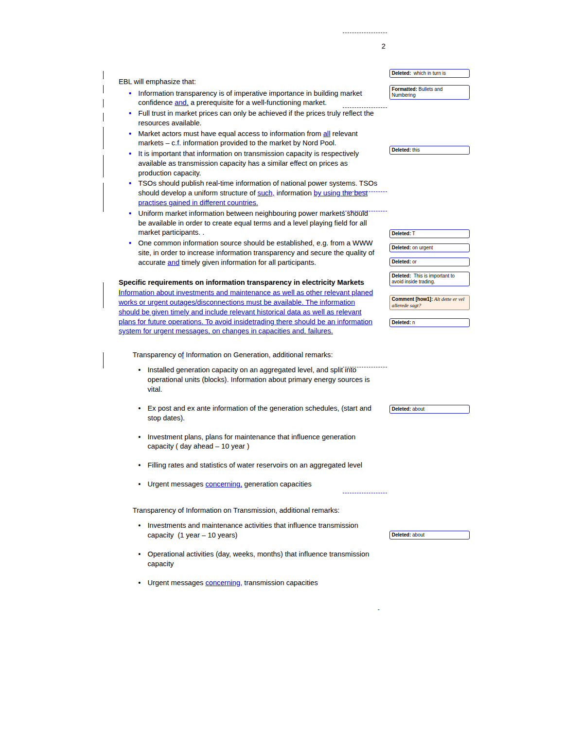2
EBL will emphasize that:
Information transparency is of imperative importance in building market confidence and, a prerequisite for a well-functioning market.
Full trust in market prices can only be achieved if the prices truly reflect the resources available.
Market actors must have equal access to information from all relevant markets – c.f. information provided to the market by Nord Pool.
It is important that information on transmission capacity is respectively available as transmission capacity has a similar effect on prices as production capacity.
TSOs should publish real-time information of national power systems. TSOs should develop a uniform structure of such, information by using the best practises gained in different countries.
Uniform market information between neighbouring power markets should be available in order to create equal terms and a level playing field for all market participants. .
One common information source should be established, e.g. from a WWW site, in order to increase information transparency and secure the quality of accurate and timely given information for all participants.
Specific requirements on information transparency in electricity Markets
Information about investments and maintenance as well as other relevant planed works or urgent outages/disconnections must be available. The information should be given timely and include relevant historical data as well as relevant plans for future operations. To avoid insidetrading there should be an information system for urgent messages, on changes in capacities and, failures.
Transparency of Information on Generation, additional remarks:
Installed generation capacity on an aggregated level, and split into operational units (blocks). Information about primary energy sources is vital.
Ex post and ex ante information of the generation schedules, (start and stop dates).
Investment plans, plans for maintenance that influence generation capacity ( day ahead – 10 year )
Filling rates and statistics of water reservoirs on an aggregated level
Urgent messages concerning, generation capacities
Transparency of Information on Transmission, additional remarks:
Investments and maintenance activities that influence transmission capacity (1 year – 10 years)
Operational activities (day, weeks, months) that influence transmission capacity
Urgent messages concerning, transmission capacities
Deleted: which in turn is
Formatted: Bullets and Numbering
Deleted: this
Deleted: T
Deleted: on urgent
Deleted: or
Deleted: This is important to avoid inside trading.
Comment [how1]: Alt dette er vel allerede sagt?
Deleted: n
Deleted: about
Deleted: about
-